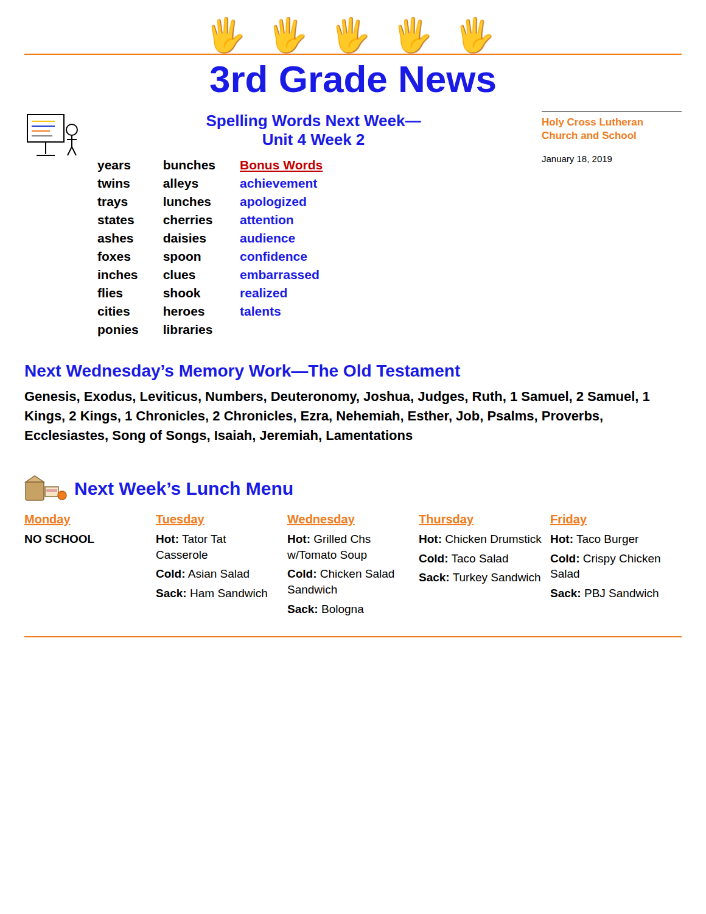🖐 🖐 🖐 🖐 🖐
3rd Grade News
Spelling Words Next Week—
Unit 4 Week 2
years
twins
trays
states
ashes
foxes
inches
flies
cities
ponies
bunches
alleys
lunches
cherries
daisies
spoon
clues
shook
heroes
libraries
Bonus Words
achievement
apologized
attention
audience
confidence
embarrassed
realized
talents
Holy Cross Lutheran Church and School
January 18, 2019
Next Wednesday’s Memory Work—The Old Testament
Genesis, Exodus, Leviticus, Numbers, Deuteronomy, Joshua, Judges, Ruth, 1 Samuel, 2 Samuel, 1 Kings, 2 Kings, 1 Chronicles, 2 Chronicles, Ezra, Nehemiah, Esther, Job, Psalms, Proverbs, Ecclesiastes, Song of Songs, Isaiah, Jeremiah, Lamentations
Next Week’s Lunch Menu
| Monday | Tuesday | Wednesday | Thursday | Friday |
| --- | --- | --- | --- | --- |
| NO SCHOOL | Hot: Tator Tat Casserole Cold: Asian Salad Sack: Ham Sandwich | Hot: Grilled Chs w/Tomato Soup Cold: Chicken Salad Sandwich Sack: Bologna | Hot: Chicken Drumstick Cold: Taco Salad Sack: Turkey Sandwich | Hot: Taco Burger Cold: Crispy Chicken Salad Sack: PBJ Sandwich |